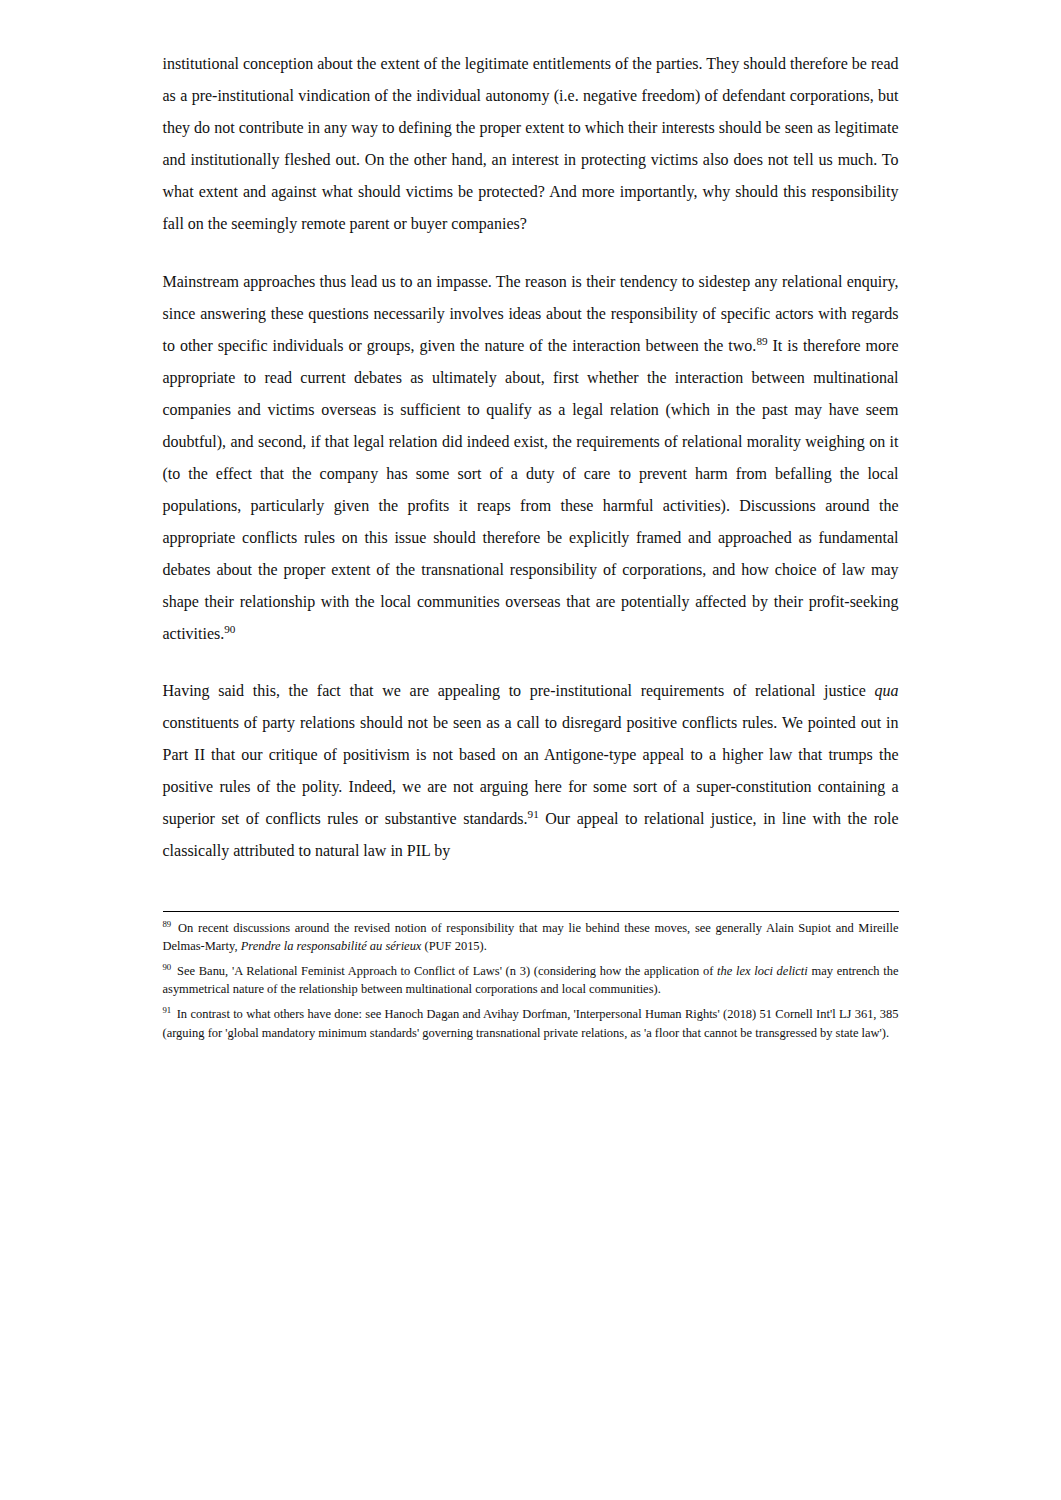institutional conception about the extent of the legitimate entitlements of the parties. They should therefore be read as a pre-institutional vindication of the individual autonomy (i.e. negative freedom) of defendant corporations, but they do not contribute in any way to defining the proper extent to which their interests should be seen as legitimate and institutionally fleshed out. On the other hand, an interest in protecting victims also does not tell us much. To what extent and against what should victims be protected? And more importantly, why should this responsibility fall on the seemingly remote parent or buyer companies?
Mainstream approaches thus lead us to an impasse. The reason is their tendency to sidestep any relational enquiry, since answering these questions necessarily involves ideas about the responsibility of specific actors with regards to other specific individuals or groups, given the nature of the interaction between the two.89 It is therefore more appropriate to read current debates as ultimately about, first whether the interaction between multinational companies and victims overseas is sufficient to qualify as a legal relation (which in the past may have seem doubtful), and second, if that legal relation did indeed exist, the requirements of relational morality weighing on it (to the effect that the company has some sort of a duty of care to prevent harm from befalling the local populations, particularly given the profits it reaps from these harmful activities). Discussions around the appropriate conflicts rules on this issue should therefore be explicitly framed and approached as fundamental debates about the proper extent of the transnational responsibility of corporations, and how choice of law may shape their relationship with the local communities overseas that are potentially affected by their profit-seeking activities.90
Having said this, the fact that we are appealing to pre-institutional requirements of relational justice qua constituents of party relations should not be seen as a call to disregard positive conflicts rules. We pointed out in Part II that our critique of positivism is not based on an Antigone-type appeal to a higher law that trumps the positive rules of the polity. Indeed, we are not arguing here for some sort of a super-constitution containing a superior set of conflicts rules or substantive standards.91 Our appeal to relational justice, in line with the role classically attributed to natural law in PIL by
89 On recent discussions around the revised notion of responsibility that may lie behind these moves, see generally Alain Supiot and Mireille Delmas-Marty, Prendre la responsabilité au sérieux (PUF 2015).
90 See Banu, 'A Relational Feminist Approach to Conflict of Laws' (n 3) (considering how the application of the lex loci delicti may entrench the asymmetrical nature of the relationship between multinational corporations and local communities).
91 In contrast to what others have done: see Hanoch Dagan and Avihay Dorfman, 'Interpersonal Human Rights' (2018) 51 Cornell Int'l LJ 361, 385 (arguing for 'global mandatory minimum standards' governing transnational private relations, as 'a floor that cannot be transgressed by state law').